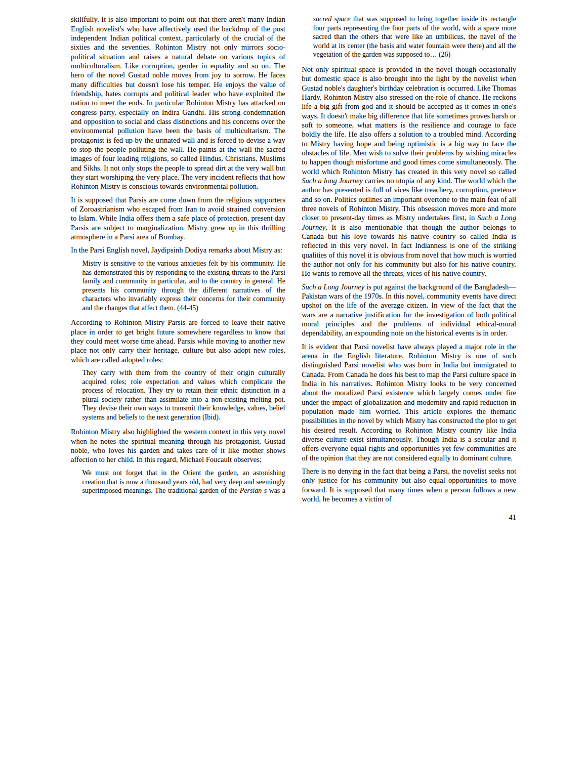skillfully. It is also important to point out that there aren't many Indian English novelist's who have affectively used the backdrop of the post independent Indian political context, particularly of the crucial of the sixties and the seventies. Rohinton Mistry not only mirrors socio-political situation and raises a natural debate on various topics of multiculturalism. Like corruption, gender in equality and so on. The hero of the novel Gustad noble moves from joy to sorrow. He faces many difficulties but doesn't lose his temper. He enjoys the value of friendship, hates corrupts and political leader who have exploited the nation to meet the ends. In particular Rohinton Mistry has attacked on congress party, especially on Indira Gandhi. His strong condemnation and opposition to social and class distinctions and his concerns over the environmental pollution have been the basis of multicultarism. The protagonist is fed up by the urinated wall and is forced to devise a way to stop the people polluting the wall. He paints at the wall the sacred images of four leading religions, so called Hindus, Christians, Muslims and Sikhs. It not only stops the people to spread dirt at the very wall but they start worshiping the very place. The very incident reflects that how Rohinton Mistry is conscious towards environmental pollution.
It is supposed that Parsis are come down from the religious supporters of Zoroastrianism who escaped from Iran to avoid strained conversion to Islam. While India offers them a safe place of protection, present day Parsis are subject to marginalization. Mistry grew up in this thrilling atmosphere in a Parsi area of Bombay.
In the Parsi English novel, Jaydipsinh Dodiya remarks about Mistry as:
Mistry is sensitive to the various anxieties felt by his community. He has demonstrated this by responding to the existing threats to the Parsi family and community in particular, and to the country in general. He presents his community through the different narratives of the characters who invariably express their concerns for their community and the changes that affect them. (44-45)
According to Rohinton Mistry Parsis are forced to leave their native place in order to get bright future somewhere regardless to know that they could meet worse time ahead. Parsis while moving to another new place not only carry their heritage, culture but also adopt new roles, which are called adopted roles:
They carry with them from the country of their origin culturally acquired roles; role expectation and values which complicate the process of relocation. They try to retain their ethnic distinction in a plural society rather than assimilate into a non-existing melting pot. They devise their own ways to transmit their knowledge, values, belief systems and beliefs to the next generation (Ibid).
Rohinton Mistry also highlighted the western context in this very novel when he notes the spiritual meaning through his protagonist, Gustad noble, who loves his garden and takes care of it like mother shows affection to her child. In this regard, Michael Foucault observes;
We must not forget that in the Orient the garden, an astonishing creation that is now a thousand years old, had very deep and seemingly superimposed meanings. The traditional garden of the Persian s was a sacred space that was supposed to bring together inside its rectangle four parts representing the four parts of the world, with a space more sacred than the others that were like an umbilicus, the navel of the world at its center (the basis and water fountain were there) and all the vegetation of the garden was supposed to… (26)
Not only spiritual space is provided in the novel though occasionally but domestic space is also brought into the light by the novelist when Gustad noble's daughter's birthday celebration is occurred. Like Thomas Hardy, Rohinton Mistry also stressed on the role of chance. He reckons life a big gift from god and it should be accepted as it comes in one's ways. It doesn't make big difference that life sometimes proves harsh or soft to someone, what matters is the resilience and courage to face boldly the life. He also offers a solution to a troubled mind. According to Mistry having hope and being optimistic is a big way to face the obstacles of life. Men wish to solve their problems by wishing miracles to happen though misfortune and good times come simultaneously. The world which Rohinton Mistry has created in this very novel so called Such a long Journey carries no utopia of any kind. The world which the author has presented is full of vices like treachery, corruption, pretence and so on. Politics outlines an important overtone to the main feat of all three novels of Rohinton Mistry. This obsession moves more and more closer to present-day times as Mistry undertakes first, in Such a Long Journey, It is also mentionable that though the author belongs to Canada but his love towards his native country so called India is reflected in this very novel. In fact Indianness is one of the striking qualities of this novel it is obvious from novel that how much is worried the author not only for his community but also for his native country. He wants to remove all the threats, vices of his native country.
Such a Long Journey is put against the background of the Bangladesh—Pakistan wars of the 1970s. In this novel, community events have direct upshot on the life of the average citizen. In view of the fact that the wars are a narrative justification for the investigation of both political moral principles and the problems of individual ethical-moral dependability, an expounding note on the historical events is in order.
It is evident that Parsi novelist have always played a major role in the arena in the English literature. Rohinton Mistry is one of such distinguished Parsi novelist who was born in India but immigrated to Canada. From Canada he does his best to map the Parsi culture space in India in his narratives. Rohinton Mistry looks to be very concerned about the moralized Parsi existence which largely comes under fire under the impact of globalization and modernity and rapid reduction in population made him worried. This article explores the thematic possibilities in the novel by which Mistry has constructed the plot to get his desired result. According to Rohinton Mistry country like India diverse culture exist simultaneously. Though India is a secular and it offers everyone equal rights and opportunities yet few communities are of the opinion that they are not considered equally to dominant culture.
There is no denying in the fact that being a Parsi, the novelist seeks not only justice for his community but also equal opportunities to move forward. It is supposed that many times when a person follows a new world, he becomes a victim of
41